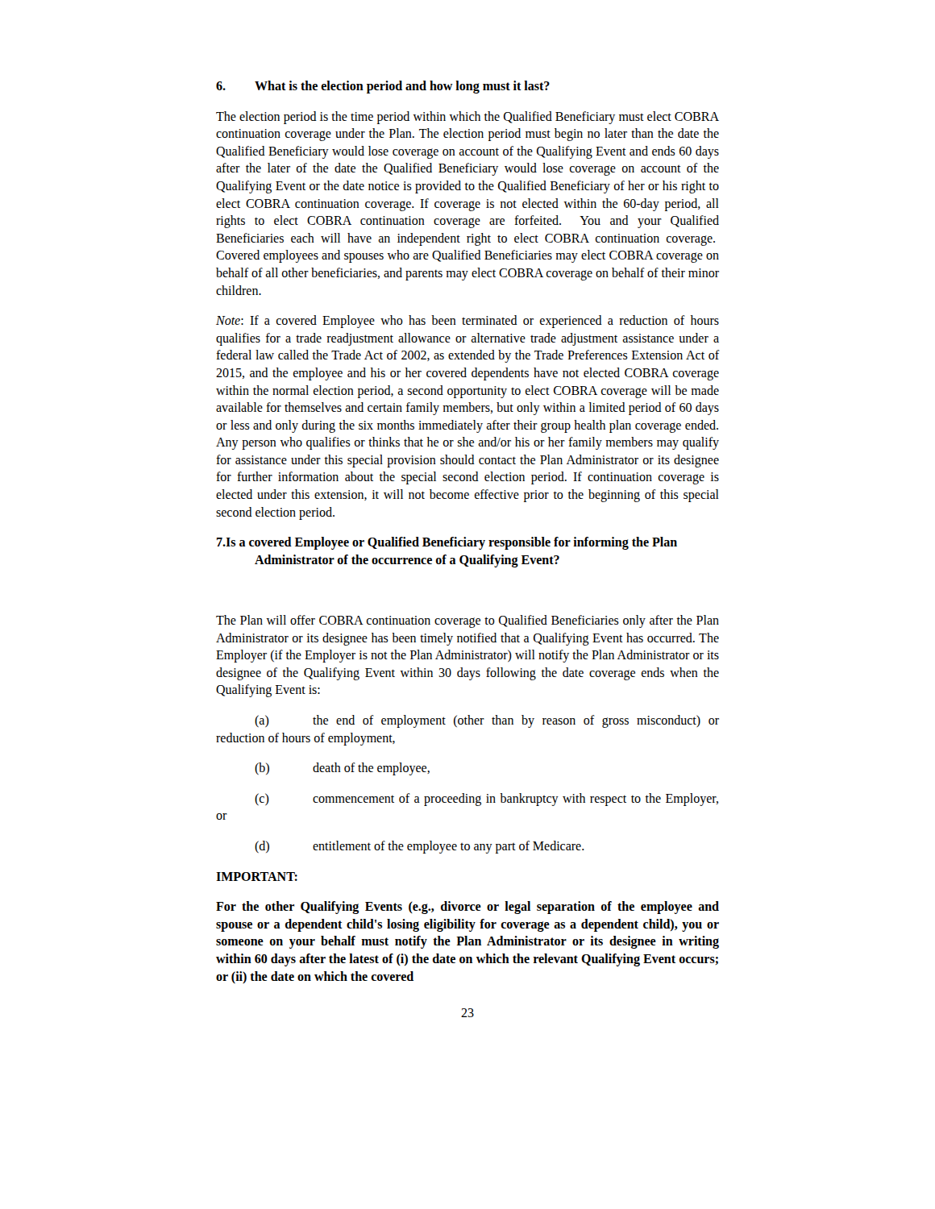6. What is the election period and how long must it last?
The election period is the time period within which the Qualified Beneficiary must elect COBRA continuation coverage under the Plan. The election period must begin no later than the date the Qualified Beneficiary would lose coverage on account of the Qualifying Event and ends 60 days after the later of the date the Qualified Beneficiary would lose coverage on account of the Qualifying Event or the date notice is provided to the Qualified Beneficiary of her or his right to elect COBRA continuation coverage. If coverage is not elected within the 60-day period, all rights to elect COBRA continuation coverage are forfeited. You and your Qualified Beneficiaries each will have an independent right to elect COBRA continuation coverage. Covered employees and spouses who are Qualified Beneficiaries may elect COBRA coverage on behalf of all other beneficiaries, and parents may elect COBRA coverage on behalf of their minor children.
Note: If a covered Employee who has been terminated or experienced a reduction of hours qualifies for a trade readjustment allowance or alternative trade adjustment assistance under a federal law called the Trade Act of 2002, as extended by the Trade Preferences Extension Act of 2015, and the employee and his or her covered dependents have not elected COBRA coverage within the normal election period, a second opportunity to elect COBRA coverage will be made available for themselves and certain family members, but only within a limited period of 60 days or less and only during the six months immediately after their group health plan coverage ended. Any person who qualifies or thinks that he or she and/or his or her family members may qualify for assistance under this special provision should contact the Plan Administrator or its designee for further information about the special second election period. If continuation coverage is elected under this extension, it will not become effective prior to the beginning of this special second election period.
7. Is a covered Employee or Qualified Beneficiary responsible for informing the Plan Administrator of the occurrence of a Qualifying Event?
The Plan will offer COBRA continuation coverage to Qualified Beneficiaries only after the Plan Administrator or its designee has been timely notified that a Qualifying Event has occurred. The Employer (if the Employer is not the Plan Administrator) will notify the Plan Administrator or its designee of the Qualifying Event within 30 days following the date coverage ends when the Qualifying Event is:
(a) the end of employment (other than by reason of gross misconduct) or reduction of hours of employment,
(b) death of the employee,
(c) commencement of a proceeding in bankruptcy with respect to the Employer, or
(d) entitlement of the employee to any part of Medicare.
IMPORTANT:
For the other Qualifying Events (e.g., divorce or legal separation of the employee and spouse or a dependent child's losing eligibility for coverage as a dependent child), you or someone on your behalf must notify the Plan Administrator or its designee in writing within 60 days after the latest of (i) the date on which the relevant Qualifying Event occurs; or (ii) the date on which the covered
23